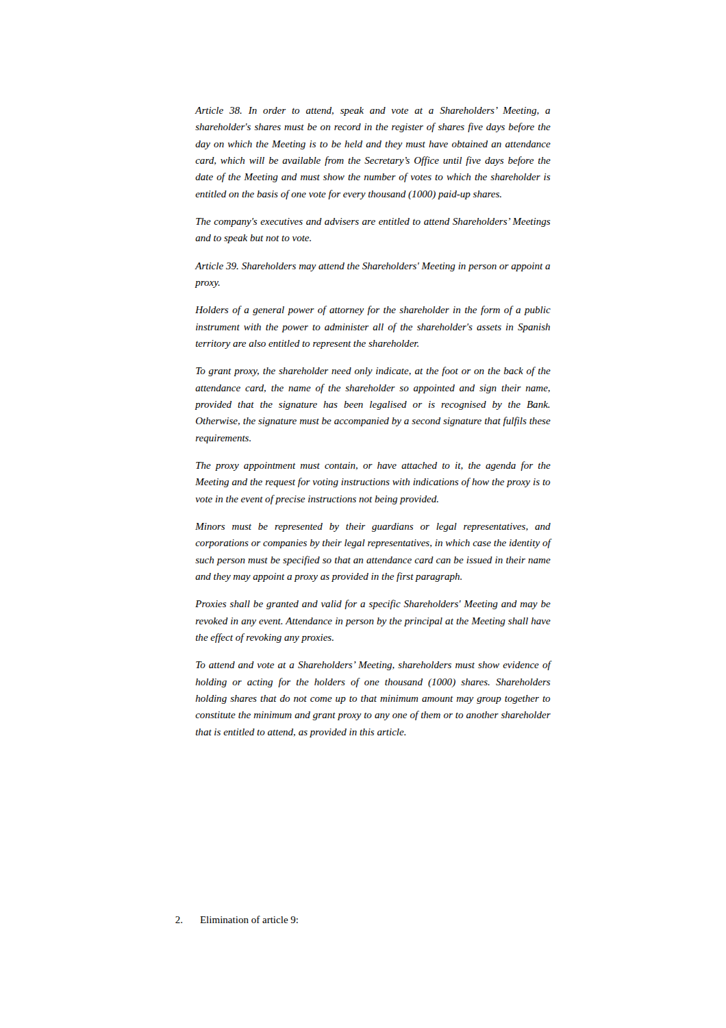Article 38. In order to attend, speak and vote at a Shareholders’ Meeting, a shareholder's shares must be on record in the register of shares five days before the day on which the Meeting is to be held and they must have obtained an attendance card, which will be available from the Secretary’s Office until five days before the date of the Meeting and must show the number of votes to which the shareholder is entitled on the basis of one vote for every thousand (1000) paid-up shares.
The company's executives and advisers are entitled to attend Shareholders’ Meetings and to speak but not to vote.
Article 39. Shareholders may attend the Shareholders' Meeting in person or appoint a proxy.
Holders of a general power of attorney for the shareholder in the form of a public instrument with the power to administer all of the shareholder's assets in Spanish territory are also entitled to represent the shareholder.
To grant proxy, the shareholder need only indicate, at the foot or on the back of the attendance card, the name of the shareholder so appointed and sign their name, provided that the signature has been legalised or is recognised by the Bank. Otherwise, the signature must be accompanied by a second signature that fulfils these requirements.
The proxy appointment must contain, or have attached to it, the agenda for the Meeting and the request for voting instructions with indications of how the proxy is to vote in the event of precise instructions not being provided.
Minors must be represented by their guardians or legal representatives, and corporations or companies by their legal representatives, in which case the identity of such person must be specified so that an attendance card can be issued in their name and they may appoint a proxy as provided in the first paragraph.
Proxies shall be granted and valid for a specific Shareholders' Meeting and may be revoked in any event. Attendance in person by the principal at the Meeting shall have the effect of revoking any proxies.
To attend and vote at a Shareholders’ Meeting, shareholders must show evidence of holding or acting for the holders of one thousand (1000) shares. Shareholders holding shares that do not come up to that minimum amount may group together to constitute the minimum and grant proxy to any one of them or to another shareholder that is entitled to attend, as provided in this article.
Elimination of article 9: